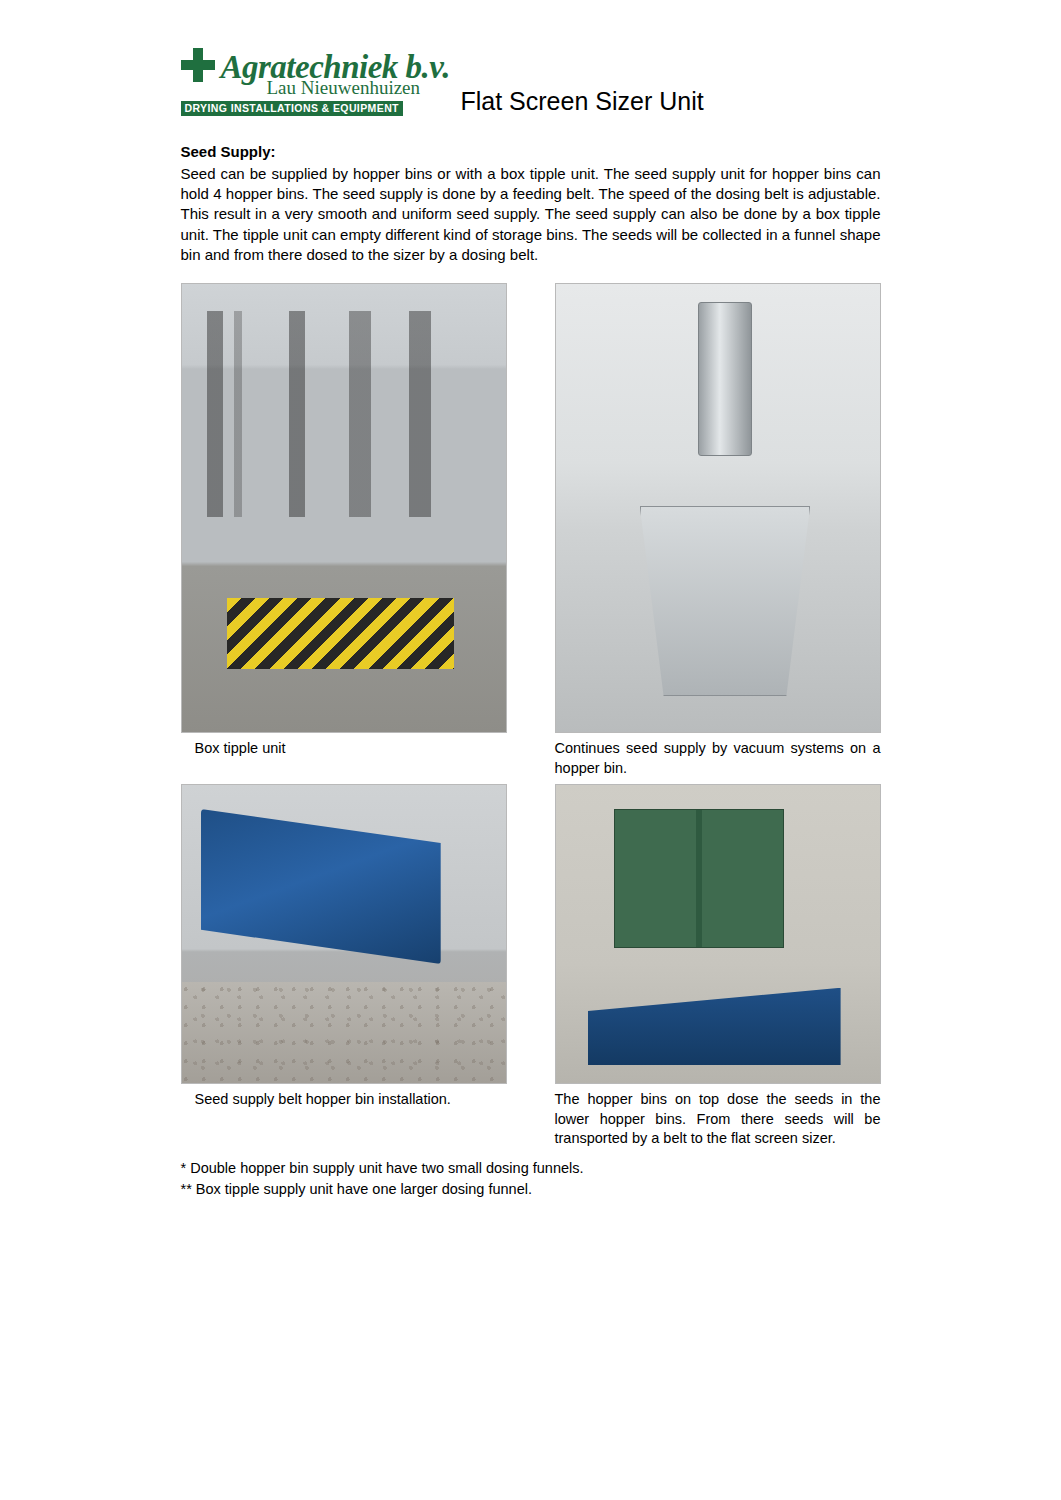Agratechniek b.v.
Lau Nieuwenhuizen
Drying installations & equipment
Flat Screen Sizer Unit
Seed Supply:
Seed can be supplied by hopper bins or with a box tipple unit. The seed supply unit for hopper bins can hold 4 hopper bins. The seed supply is done by a feeding belt. The speed of the dosing belt is adjustable. This result in a very smooth and uniform seed supply. The seed supply can also be done by a box tipple unit. The tipple unit can empty different kind of storage bins. The seeds will be collected in a funnel shape bin and from there dosed to the sizer by a dosing belt.
Box tipple unit
Continues seed supply by vacuum systems on a hopper bin.
Seed supply belt hopper bin installation.
The hopper bins on top dose the seeds in the lower hopper bins. From there seeds will be transported by a belt to the flat screen sizer.
* Double hopper bin supply unit have two small dosing funnels.
** Box tipple supply unit have one larger dosing funnel.